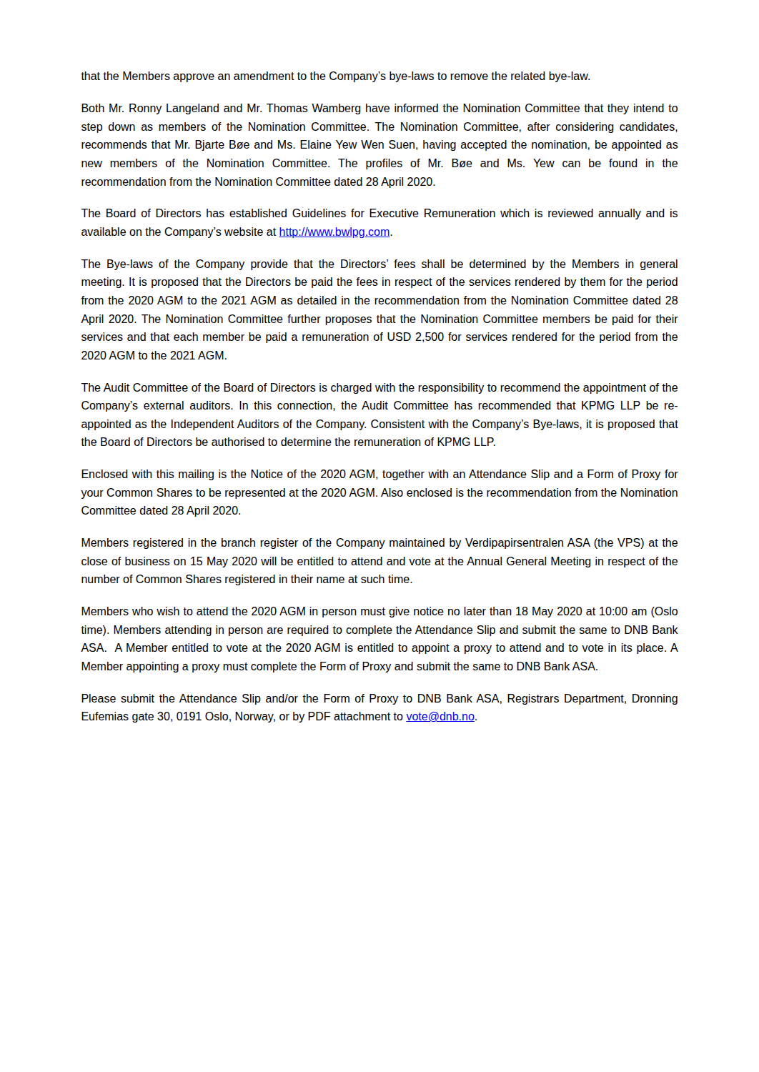that the Members approve an amendment to the Company’s bye-laws to remove the related bye-law.
Both Mr. Ronny Langeland and Mr. Thomas Wamberg have informed the Nomination Committee that they intend to step down as members of the Nomination Committee. The Nomination Committee, after considering candidates, recommends that Mr. Bjarte Bøe and Ms. Elaine Yew Wen Suen, having accepted the nomination, be appointed as new members of the Nomination Committee. The profiles of Mr. Bøe and Ms. Yew can be found in the recommendation from the Nomination Committee dated 28 April 2020.
The Board of Directors has established Guidelines for Executive Remuneration which is reviewed annually and is available on the Company’s website at http://www.bwlpg.com.
The Bye-laws of the Company provide that the Directors’ fees shall be determined by the Members in general meeting. It is proposed that the Directors be paid the fees in respect of the services rendered by them for the period from the 2020 AGM to the 2021 AGM as detailed in the recommendation from the Nomination Committee dated 28 April 2020. The Nomination Committee further proposes that the Nomination Committee members be paid for their services and that each member be paid a remuneration of USD 2,500 for services rendered for the period from the 2020 AGM to the 2021 AGM.
The Audit Committee of the Board of Directors is charged with the responsibility to recommend the appointment of the Company’s external auditors. In this connection, the Audit Committee has recommended that KPMG LLP be re-appointed as the Independent Auditors of the Company. Consistent with the Company’s Bye-laws, it is proposed that the Board of Directors be authorised to determine the remuneration of KPMG LLP.
Enclosed with this mailing is the Notice of the 2020 AGM, together with an Attendance Slip and a Form of Proxy for your Common Shares to be represented at the 2020 AGM. Also enclosed is the recommendation from the Nomination Committee dated 28 April 2020.
Members registered in the branch register of the Company maintained by Verdipapirsentralen ASA (the VPS) at the close of business on 15 May 2020 will be entitled to attend and vote at the Annual General Meeting in respect of the number of Common Shares registered in their name at such time.
Members who wish to attend the 2020 AGM in person must give notice no later than 18 May 2020 at 10:00 am (Oslo time). Members attending in person are required to complete the Attendance Slip and submit the same to DNB Bank ASA. A Member entitled to vote at the 2020 AGM is entitled to appoint a proxy to attend and to vote in its place. A Member appointing a proxy must complete the Form of Proxy and submit the same to DNB Bank ASA.
Please submit the Attendance Slip and/or the Form of Proxy to DNB Bank ASA, Registrars Department, Dronning Eufemias gate 30, 0191 Oslo, Norway, or by PDF attachment to vote@dnb.no.